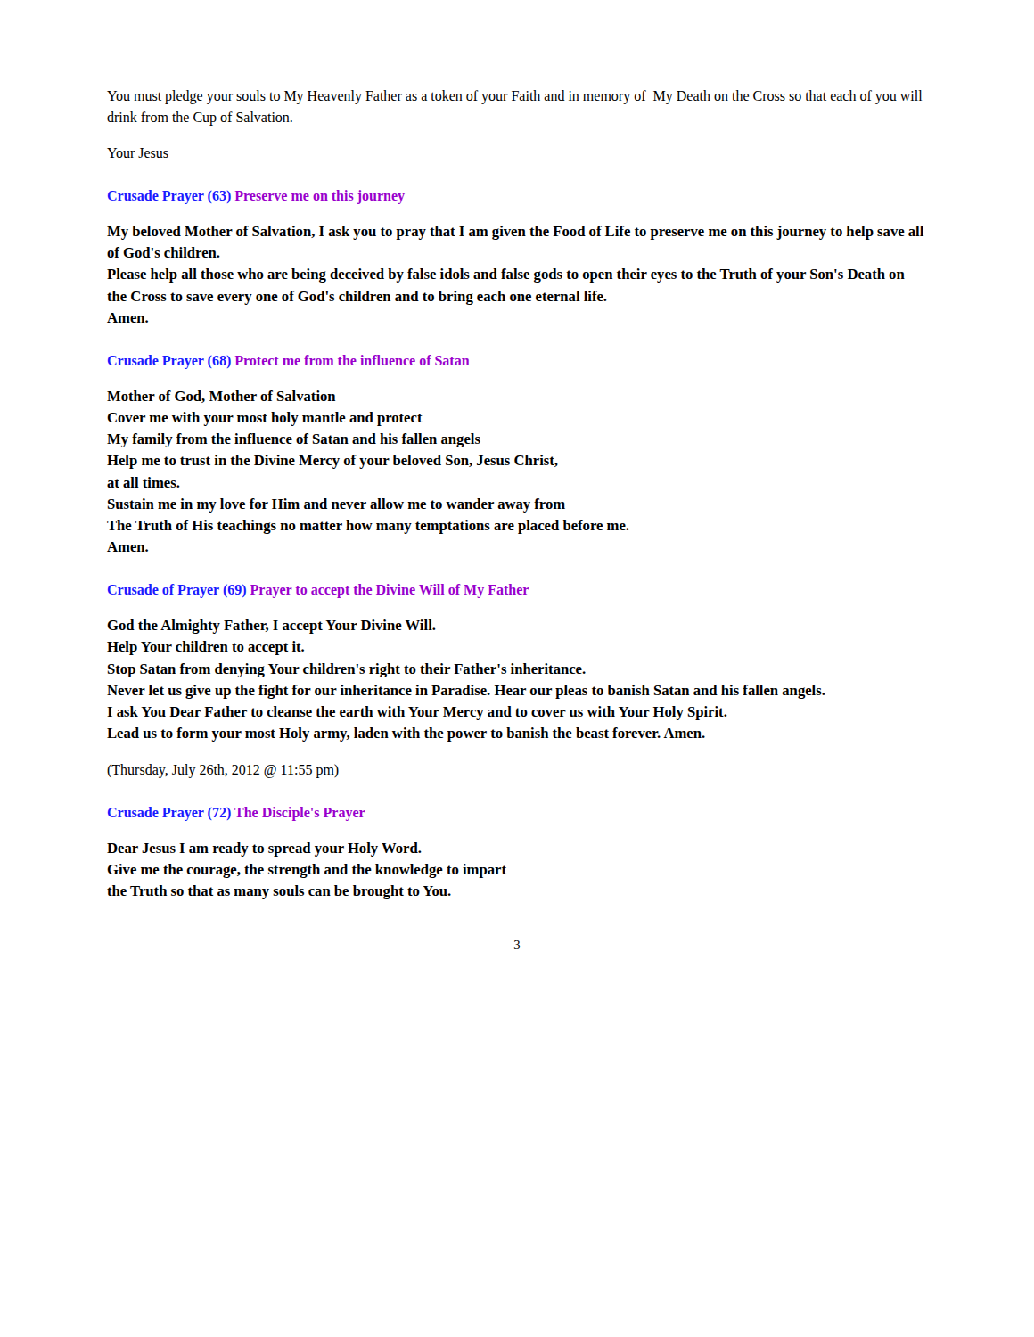You must pledge your souls to My Heavenly Father as a token of your Faith and in memory of My Death on the Cross so that each of you will drink from the Cup of Salvation.
Your Jesus
Crusade Prayer (63) Preserve me on this journey
My beloved Mother of Salvation, I ask you to pray that I am given the Food of Life to preserve me on this journey to help save all of God's children.
Please help all those who are being deceived by false idols and false gods to open their eyes to the Truth of your Son's Death on the Cross to save every one of God's children and to bring each one eternal life.
Amen.
Crusade Prayer (68) Protect me from the influence of Satan
Mother of God, Mother of Salvation
Cover me with your most holy mantle and protect
My family from the influence of Satan and his fallen angels
Help me to trust in the Divine Mercy of your beloved Son, Jesus Christ,
at all times.
Sustain me in my love for Him and never allow me to wander away from
The Truth of His teachings no matter how many temptations are placed before me.
Amen.
Crusade of Prayer (69) Prayer to accept the Divine Will of My Father
God the Almighty Father, I accept Your Divine Will.
Help Your children to accept it.
Stop Satan from denying Your children's right to their Father's inheritance.
Never let us give up the fight for our inheritance in Paradise. Hear our pleas to banish Satan and his fallen angels.
I ask You Dear Father to cleanse the earth with Your Mercy and to cover us with Your Holy Spirit.
Lead us to form your most Holy army, laden with the power to banish the beast forever. Amen.
(Thursday, July 26th, 2012 @ 11:55 pm)
Crusade Prayer (72) The Disciple's Prayer
Dear Jesus I am ready to spread your Holy Word.
Give me the courage, the strength and the knowledge to impart
the Truth so that as many souls can be brought to You.
3